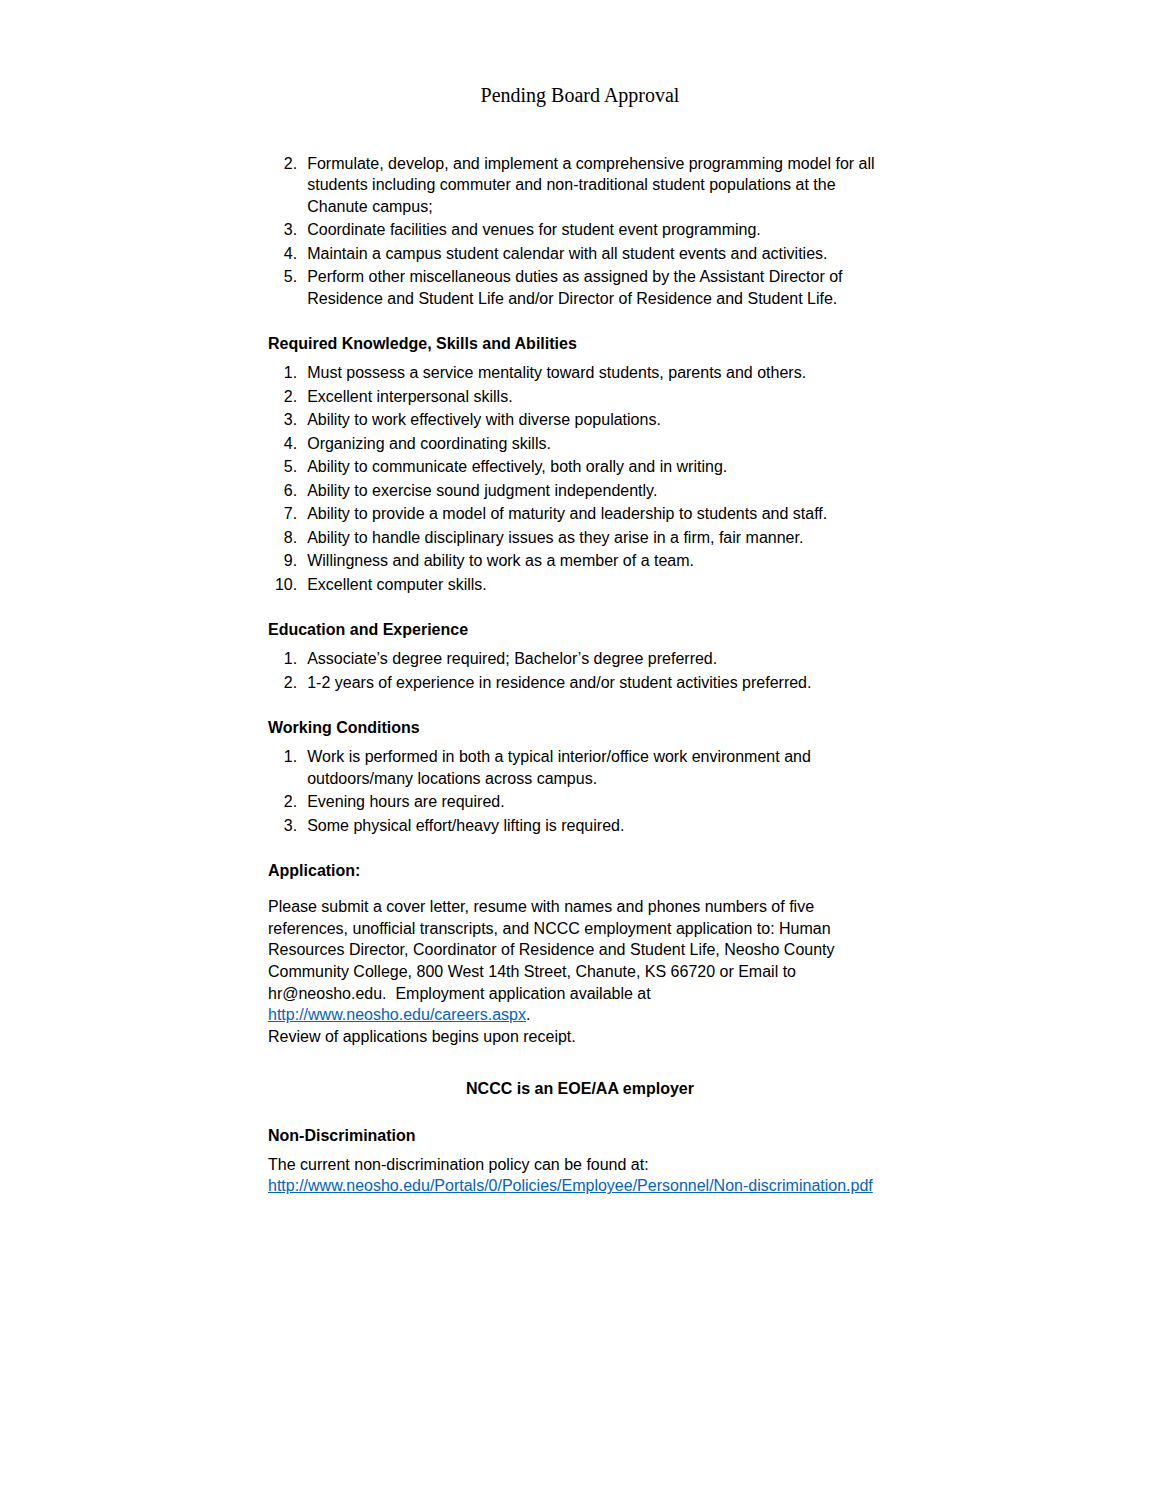Pending Board Approval
Formulate, develop, and implement a comprehensive programming model for all students including commuter and non-traditional student populations at the Chanute campus;
Coordinate facilities and venues for student event programming.
Maintain a campus student calendar with all student events and activities.
Perform other miscellaneous duties as assigned by the Assistant Director of Residence and Student Life and/or Director of Residence and Student Life.
Required Knowledge, Skills and Abilities
Must possess a service mentality toward students, parents and others.
Excellent interpersonal skills.
Ability to work effectively with diverse populations.
Organizing and coordinating skills.
Ability to communicate effectively, both orally and in writing.
Ability to exercise sound judgment independently.
Ability to provide a model of maturity and leadership to students and staff.
Ability to handle disciplinary issues as they arise in a firm, fair manner.
Willingness and ability to work as a member of a team.
Excellent computer skills.
Education and Experience
Associate’s degree required; Bachelor’s degree preferred.
1-2 years of experience in residence and/or student activities preferred.
Working Conditions
Work is performed in both a typical interior/office work environment and outdoors/many locations across campus.
Evening hours are required.
Some physical effort/heavy lifting is required.
Application:
Please submit a cover letter, resume with names and phones numbers of five references, unofficial transcripts, and NCCC employment application to: Human Resources Director, Coordinator of Residence and Student Life, Neosho County Community College, 800 West 14th Street, Chanute, KS 66720 or Email to hr@neosho.edu. Employment application available at http://www.neosho.edu/careers.aspx.
Review of applications begins upon receipt.
NCCC is an EOE/AA employer
Non-Discrimination
The current non-discrimination policy can be found at:
http://www.neosho.edu/Portals/0/Policies/Employee/Personnel/Non-discrimination.pdf